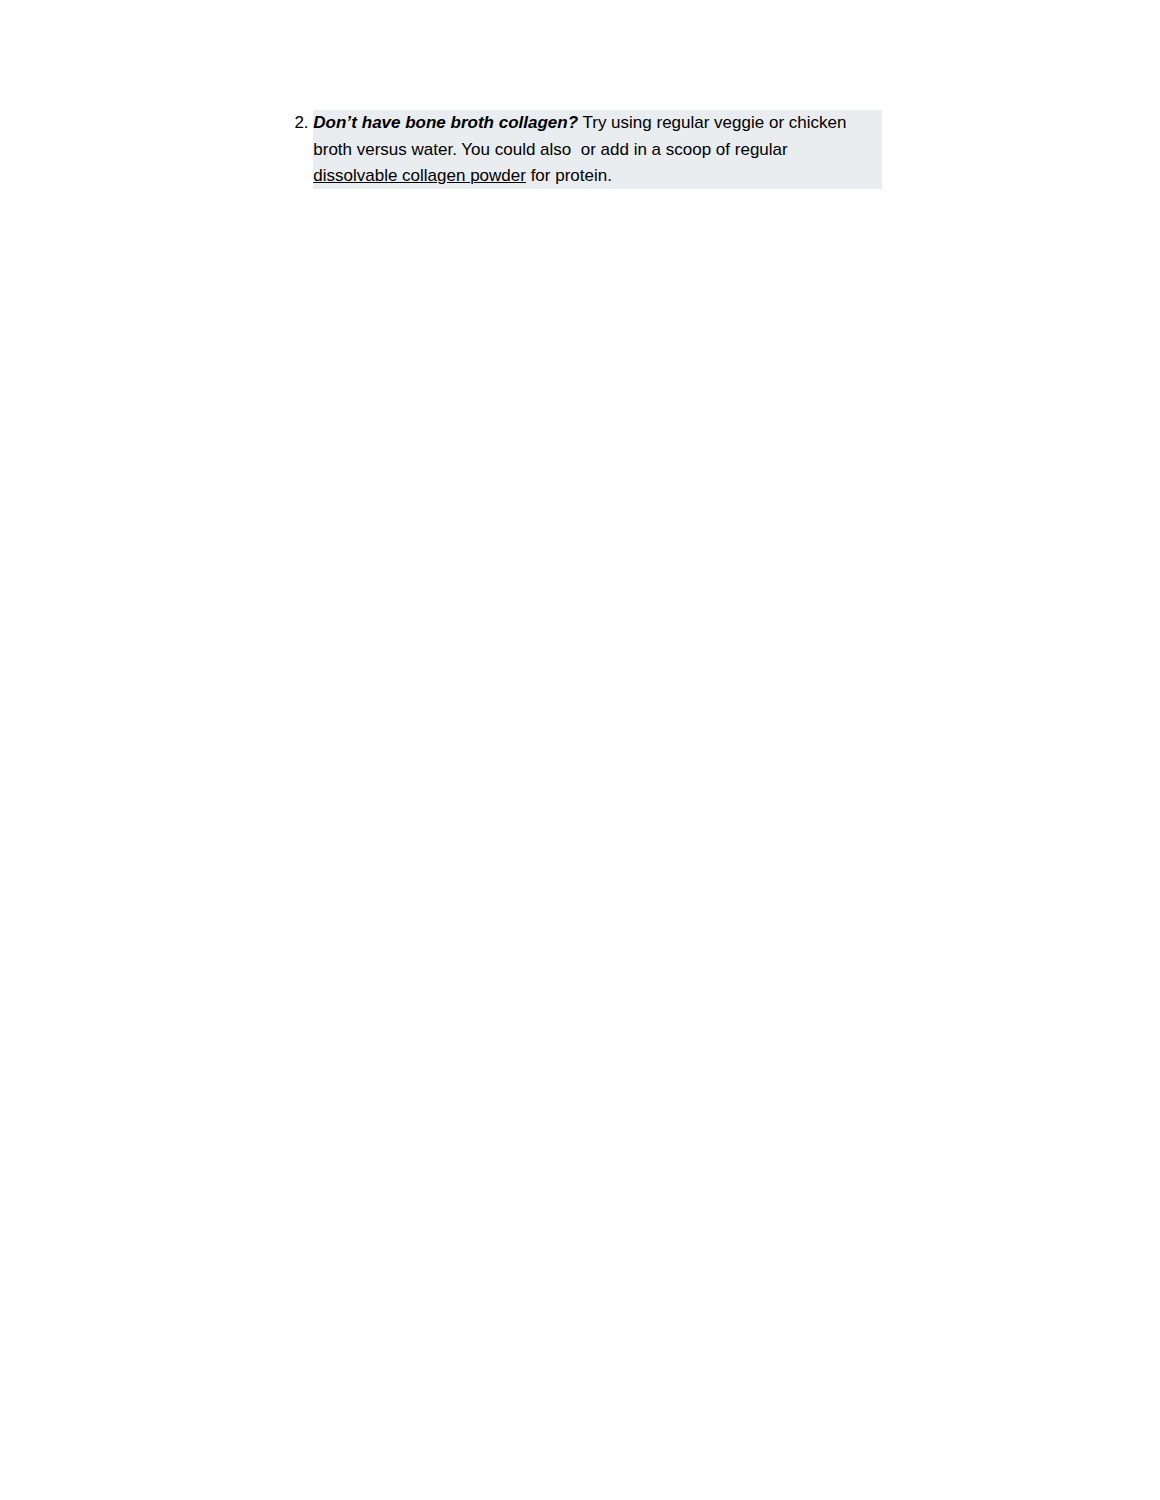Don’t have bone broth collagen? Try using regular veggie or chicken broth versus water. You could also or add in a scoop of regular dissolvable collagen powder for protein.